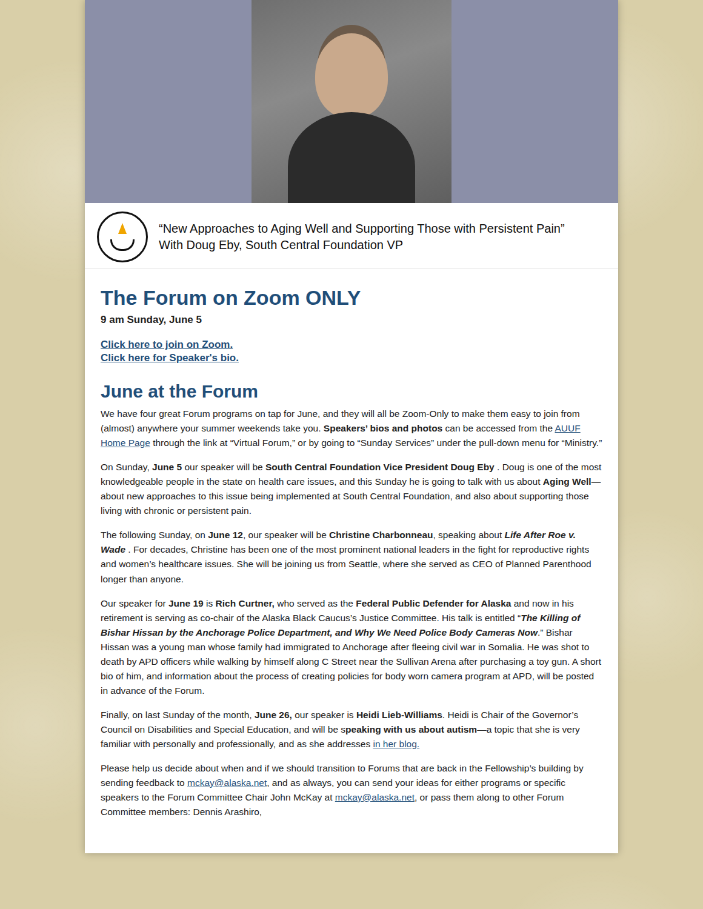“New Approaches to Aging Well and Supporting Those with Persistent Pain”
With Doug Eby, South Central Foundation VP
The Forum on Zoom ONLY
9 am Sunday, June 5
Click here to join on Zoom. Click here for Speaker's bio.
June at the Forum
We have four great Forum programs on tap for June, and they will all be Zoom-Only to make them easy to join from (almost) anywhere your summer weekends take you. Speakers’ bios and photos can be accessed from the AUUF Home Page through the link at “Virtual Forum,” or by going to “Sunday Services” under the pull-down menu for “Ministry.”
On Sunday, June 5 our speaker will be South Central Foundation Vice President Doug Eby . Doug is one of the most knowledgeable people in the state on health care issues, and this Sunday he is going to talk with us about Aging Well—about new approaches to this issue being implemented at South Central Foundation, and also about supporting those living with chronic or persistent pain.
The following Sunday, on June 12, our speaker will be Christine Charbonneau, speaking about Life After Roe v. Wade . For decades, Christine has been one of the most prominent national leaders in the fight for reproductive rights and women’s healthcare issues. She will be joining us from Seattle, where she served as CEO of Planned Parenthood longer than anyone.
Our speaker for June 19 is Rich Curtner, who served as the Federal Public Defender for Alaska and now in his retirement is serving as co-chair of the Alaska Black Caucus’s Justice Committee. His talk is entitled “The Killing of Bishar Hissan by the Anchorage Police Department, and Why We Need Police Body Cameras Now.” Bishar Hissan was a young man whose family had immigrated to Anchorage after fleeing civil war in Somalia. He was shot to death by APD officers while walking by himself along C Street near the Sullivan Arena after purchasing a toy gun. A short bio of him, and information about the process of creating policies for body worn camera program at APD, will be posted in advance of the Forum.
Finally, on last Sunday of the month, June 26, our speaker is Heidi Lieb-Williams. Heidi is Chair of the Governor’s Council on Disabilities and Special Education, and will be speaking with us about autism—a topic that she is very familiar with personally and professionally, and as she addresses in her blog.
Please help us decide about when and if we should transition to Forums that are back in the Fellowship’s building by sending feedback to mckay@alaska.net, and as always, you can send your ideas for either programs or specific speakers to the Forum Committee Chair John McKay at mckay@alaska.net, or pass them along to other Forum Committee members: Dennis Arashiro,